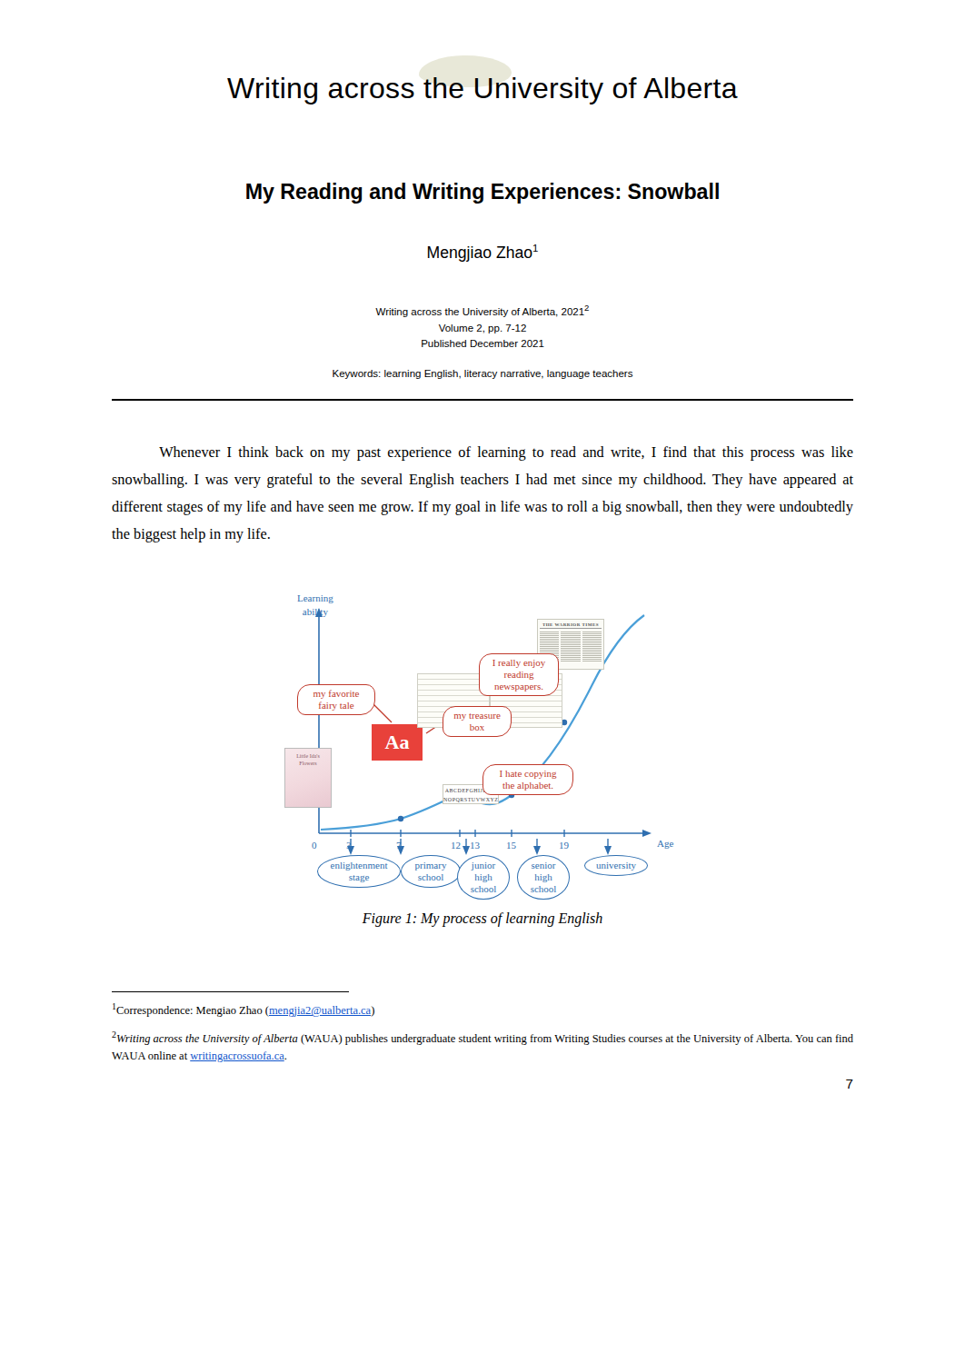Writing across the University of Alberta
My Reading and Writing Experiences: Snowball
Mengjiao Zhao1
Writing across the University of Alberta, 20212
Volume 2, pp. 7-12
Published December 2021
Keywords: learning English, literacy narrative, language teachers
Whenever I think back on my past experience of learning to read and write, I find that this process was like snowballing. I was very grateful to the several English teachers I had met since my childhood. They have appeared at different stages of my life and have seen me grow. If my goal in life was to roll a big snowball, then they were undoubtedly the biggest help in my life.
Learning
ability
Age
0
3
7
12
13
15
19
Little Ida's
Flowers
Aa
ABCDEFGHIJKLM
NOPQRSTUVWXYZ
THE WARRIOR TIMES
my favorite
fairy tale
my treasure
box
I hate copying
the alphabet.
I really enjoy
reading
newspapers.
enlightenment
stage
primary
school
junior
high
school
senior
high
school
university
Figure 1: My process of learning English
1Correspondence: Mengiao Zhao (mengjia2@ualberta.ca)
2Writing across the University of Alberta (WAUA) publishes undergraduate student writing from Writing Studies courses at the University of Alberta. You can find WAUA online at writingacrossuofa.ca.
7